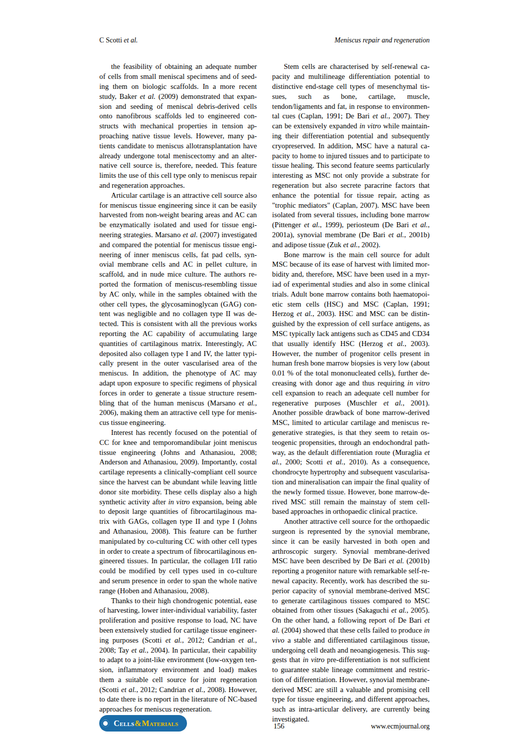C Scotti et al.
Meniscus repair and regeneration
the feasibility of obtaining an adequate number of cells from small meniscal specimens and of seeding them on biologic scaffolds. In a more recent study, Baker et al. (2009) demonstrated that expansion and seeding of meniscal debris-derived cells onto nanofibrous scaffolds led to engineered constructs with mechanical properties in tension approaching native tissue levels. However, many patients candidate to meniscus allotransplantation have already undergone total meniscectomy and an alternative cell source is, therefore, needed. This feature limits the use of this cell type only to meniscus repair and regeneration approaches.
Articular cartilage is an attractive cell source also for meniscus tissue engineering since it can be easily harvested from non-weight bearing areas and AC can be enzymatically isolated and used for tissue engineering strategies. Marsano et al. (2007) investigated and compared the potential for meniscus tissue engineering of inner meniscus cells, fat pad cells, synovial membrane cells and AC in pellet culture, in scaffold, and in nude mice culture. The authors reported the formation of meniscus-resembling tissue by AC only, while in the samples obtained with the other cell types, the glycosaminoglycan (GAG) content was negligible and no collagen type II was detected. This is consistent with all the previous works reporting the AC capability of accumulating large quantities of cartilaginous matrix. Interestingly, AC deposited also collagen type I and IV, the latter typically present in the outer vascularised area of the meniscus. In addition, the phenotype of AC may adapt upon exposure to specific regimens of physical forces in order to generate a tissue structure resembling that of the human meniscus (Marsano et al., 2006), making them an attractive cell type for meniscus tissue engineering.
Interest has recently focused on the potential of CC for knee and temporomandibular joint meniscus tissue engineering (Johns and Athanasiou, 2008; Anderson and Athanasiou, 2009). Importantly, costal cartilage represents a clinically-compliant cell source since the harvest can be abundant while leaving little donor site morbidity. These cells display also a high synthetic activity after in vitro expansion, being able to deposit large quantities of fibrocartilaginous matrix with GAGs, collagen type II and type I (Johns and Athanasiou, 2008). This feature can be further manipulated by co-culturing CC with other cell types in order to create a spectrum of fibrocartilaginous engineered tissues. In particular, the collagen I/II ratio could be modified by cell types used in co-culture and serum presence in order to span the whole native range (Hoben and Athanasiou, 2008).
Thanks to their high chondrogenic potential, ease of harvesting, lower inter-individual variability, faster proliferation and positive response to load, NC have been extensively studied for cartilage tissue engineering purposes (Scotti et al., 2012; Candrian et al., 2008; Tay et al., 2004). In particular, their capability to adapt to a joint-like environment (low-oxygen tension, inflammatory environment and load) makes them a suitable cell source for joint regeneration (Scotti et al., 2012; Candrian et al., 2008). However, to date there is no report in the literature of NC-based approaches for meniscus regeneration.
Stem cells are characterised by self-renewal capacity and multilineage differentiation potential to distinctive end-stage cell types of mesenchymal tissues, such as bone, cartilage, muscle, tendon/ligaments and fat, in response to environmental cues (Caplan, 1991; De Bari et al., 2007). They can be extensively expanded in vitro while maintaining their differentiation potential and subsequently cryopreserved. In addition, MSC have a natural capacity to home to injured tissues and to participate to tissue healing. This second feature seems particularly interesting as MSC not only provide a substrate for regeneration but also secrete paracrine factors that enhance the potential for tissue repair, acting as "trophic mediators" (Caplan, 2007). MSC have been isolated from several tissues, including bone marrow (Pittenger et al., 1999), periosteum (De Bari et al., 2001a), synovial membrane (De Bari et al., 2001b) and adipose tissue (Zuk et al., 2002).
Bone marrow is the main cell source for adult MSC because of its ease of harvest with limited morbidity and, therefore, MSC have been used in a myriad of experimental studies and also in some clinical trials. Adult bone marrow contains both haematopoietic stem cells (HSC) and MSC (Caplan, 1991; Herzog et al., 2003). HSC and MSC can be distinguished by the expression of cell surface antigens, as MSC typically lack antigens such as CD45 and CD34 that usually identify HSC (Herzog et al., 2003). However, the number of progenitor cells present in human fresh bone marrow biopsies is very low (about 0.01 % of the total mononucleated cells), further decreasing with donor age and thus requiring in vitro cell expansion to reach an adequate cell number for regenerative purposes (Muschler et al., 2001). Another possible drawback of bone marrow-derived MSC, limited to articular cartilage and meniscus regenerative strategies, is that they seem to retain osteogenic propensities, through an endochondral pathway, as the default differentiation route (Muraglia et al., 2000; Scotti et al., 2010). As a consequence, chondrocyte hypertrophy and subsequent vascularisation and mineralisation can impair the final quality of the newly formed tissue. However, bone marrow-derived MSC still remain the mainstay of stem cell-based approaches in orthopaedic clinical practice.
Another attractive cell source for the orthopaedic surgeon is represented by the synovial membrane, since it can be easily harvested in both open and arthroscopic surgery. Synovial membrane-derived MSC have been described by De Bari et al. (2001b) reporting a progenitor nature with remarkable self-renewal capacity. Recently, work has described the superior capacity of synovial membrane-derived MSC to generate cartilaginous tissues compared to MSC obtained from other tissues (Sakaguchi et al., 2005). On the other hand, a following report of De Bari et al. (2004) showed that these cells failed to produce in vivo a stable and differentiated cartilaginous tissue, undergoing cell death and neoangiogenesis. This suggests that in vitro pre-differentiation is not sufficient to guarantee stable lineage commitment and restriction of differentiation. However, synovial membrane-derived MSC are still a valuable and promising cell type for tissue engineering, and different approaches, such as intra-articular delivery, are currently being investigated.
Cells&Materials
156
www.ecmjournal.org